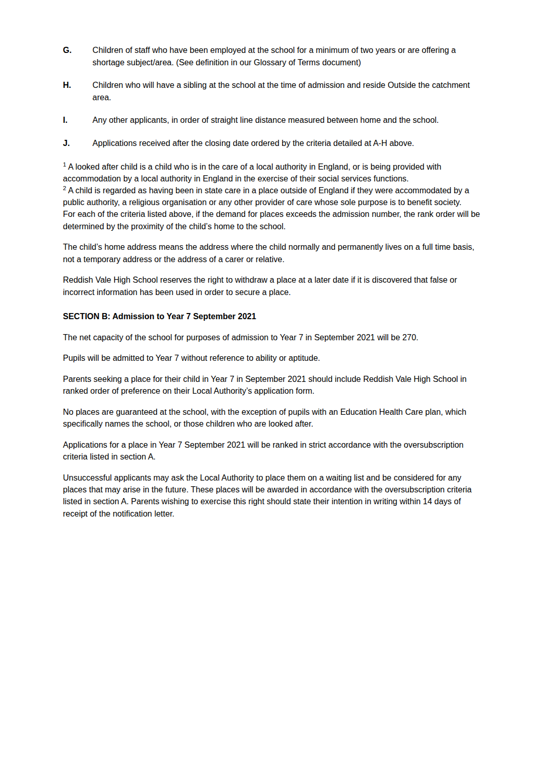G. Children of staff who have been employed at the school for a minimum of two years or are offering a shortage subject/area. (See definition in our Glossary of Terms document)
H. Children who will have a sibling at the school at the time of admission and reside Outside the catchment area.
I. Any other applicants, in order of straight line distance measured between home and the school.
J. Applications received after the closing date ordered by the criteria detailed at A-H above.
1 A looked after child is a child who is in the care of a local authority in England, or is being provided with accommodation by a local authority in England in the exercise of their social services functions.
2 A child is regarded as having been in state care in a place outside of England if they were accommodated by a public authority, a religious organisation or any other provider of care whose sole purpose is to benefit society.
For each of the criteria listed above, if the demand for places exceeds the admission number, the rank order will be determined by the proximity of the child’s home to the school.
The child’s home address means the address where the child normally and permanently lives on a full time basis, not a temporary address or the address of a carer or relative.
Reddish Vale High School reserves the right to withdraw a place at a later date if it is discovered that false or incorrect information has been used in order to secure a place.
SECTION B: Admission to Year 7 September 2021
The net capacity of the school for purposes of admission to Year 7 in September 2021 will be 270.
Pupils will be admitted to Year 7 without reference to ability or aptitude.
Parents seeking a place for their child in Year 7 in September 2021 should include Reddish Vale High School in ranked order of preference on their Local Authority’s application form.
No places are guaranteed at the school, with the exception of pupils with an Education Health Care plan, which specifically names the school, or those children who are looked after.
Applications for a place in Year 7 September 2021 will be ranked in strict accordance with the oversubscription criteria listed in section A.
Unsuccessful applicants may ask the Local Authority to place them on a waiting list and be considered for any places that may arise in the future. These places will be awarded in accordance with the oversubscription criteria listed in section A. Parents wishing to exercise this right should state their intention in writing within 14 days of receipt of the notification letter.